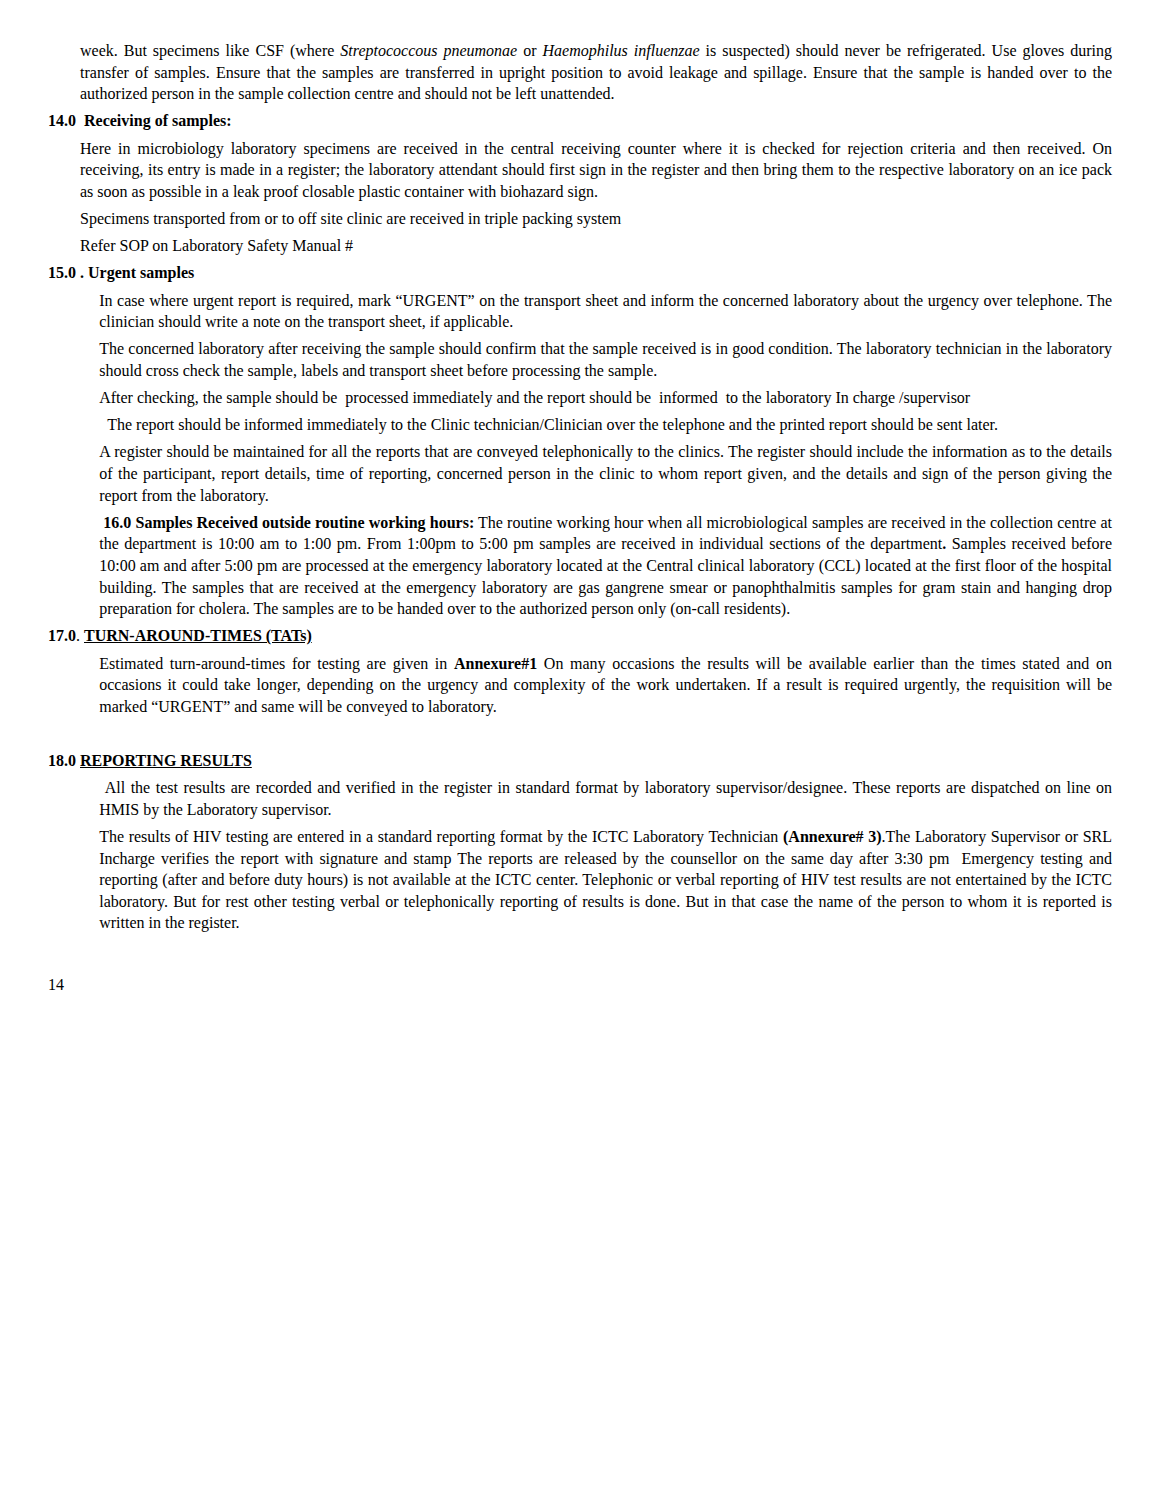week. But specimens like CSF (where Streptococcous pneumonae or Haemophilus influenzae is suspected) should never be refrigerated. Use gloves during transfer of samples. Ensure that the samples are transferred in upright position to avoid leakage and spillage. Ensure that the sample is handed over to the authorized person in the sample collection centre and should not be left unattended.
14.0 Receiving of samples:
Here in microbiology laboratory specimens are received in the central receiving counter where it is checked for rejection criteria and then received. On receiving, its entry is made in a register; the laboratory attendant should first sign in the register and then bring them to the respective laboratory on an ice pack as soon as possible in a leak proof closable plastic container with biohazard sign.
Specimens transported from or to off site clinic are received in triple packing system
Refer SOP on Laboratory Safety Manual #
15.0 . Urgent samples
In case where urgent report is required, mark “URGENT” on the transport sheet and inform the concerned laboratory about the urgency over telephone. The clinician should write a note on the transport sheet, if applicable.
The concerned laboratory after receiving the sample should confirm that the sample received is in good condition. The laboratory technician in the laboratory should cross check the sample, labels and transport sheet before processing the sample.
After checking, the sample should be processed immediately and the report should be informed to the laboratory In charge /supervisor
The report should be informed immediately to the Clinic technician/Clinician over the telephone and the printed report should be sent later.
A register should be maintained for all the reports that are conveyed telephonically to the clinics. The register should include the information as to the details of the participant, report details, time of reporting, concerned person in the clinic to whom report given, and the details and sign of the person giving the report from the laboratory.
16.0 Samples Received outside routine working hours: The routine working hour when all microbiological samples are received in the collection centre at the department is 10:00 am to 1:00 pm. From 1:00pm to 5:00 pm samples are received in individual sections of the department. Samples received before 10:00 am and after 5:00 pm are processed at the emergency laboratory located at the Central clinical laboratory (CCL) located at the first floor of the hospital building. The samples that are received at the emergency laboratory are gas gangrene smear or panophthalmitis samples for gram stain and hanging drop preparation for cholera. The samples are to be handed over to the authorized person only (on-call residents).
17.0. TURN-AROUND-TIMES (TATs)
Estimated turn-around-times for testing are given in Annexure#1 On many occasions the results will be available earlier than the times stated and on occasions it could take longer, depending on the urgency and complexity of the work undertaken. If a result is required urgently, the requisition will be marked “URGENT” and same will be conveyed to laboratory.
18.0 REPORTING RESULTS
All the test results are recorded and verified in the register in standard format by laboratory supervisor/designee. These reports are dispatched on line on HMIS by the Laboratory supervisor.
The results of HIV testing are entered in a standard reporting format by the ICTC Laboratory Technician (Annexure# 3).The Laboratory Supervisor or SRL Incharge verifies the report with signature and stamp The reports are released by the counsellor on the same day after 3:30 pm Emergency testing and reporting (after and before duty hours) is not available at the ICTC center. Telephonic or verbal reporting of HIV test results are not entertained by the ICTC laboratory. But for rest other testing verbal or telephonically reporting of results is done. But in that case the name of the person to whom it is reported is written in the register.
14